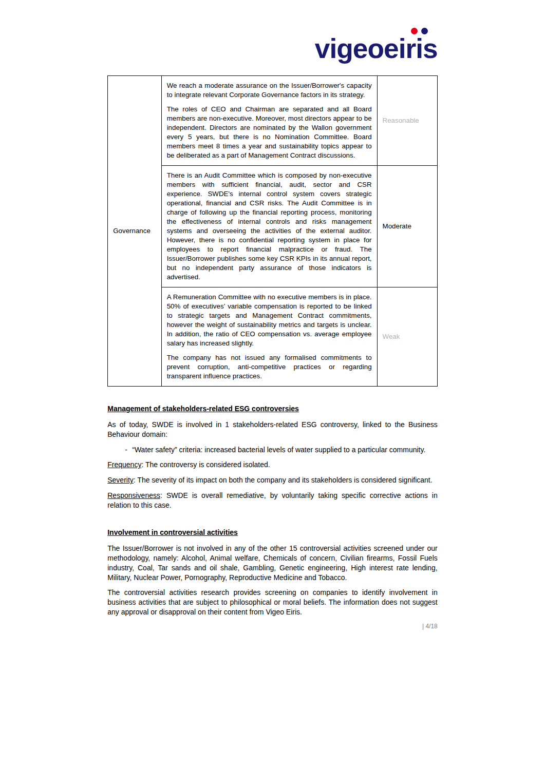vigeoeiris
| Governance | We reach a moderate assurance on the Issuer/Borrower's capacity to integrate relevant Corporate Governance factors in its strategy. The roles of CEO and Chairman are separated and all Board members are non-executive. Moreover, most directors appear to be independent. Directors are nominated by the Wallon government every 5 years, but there is no Nomination Committee. Board members meet 8 times a year and sustainability topics appear to be deliberated as a part of Management Contract discussions. | Reasonable |
| There is an Audit Committee which is composed by non-executive members with sufficient financial, audit, sector and CSR experience. SWDE's internal control system covers strategic operational, financial and CSR risks. The Audit Committee is in charge of following up the financial reporting process, monitoring the effectiveness of internal controls and risks management systems and overseeing the activities of the external auditor. However, there is no confidential reporting system in place for employees to report financial malpractice or fraud. The Issuer/Borrower publishes some key CSR KPIs in its annual report, but no independent party assurance of those indicators is advertised. | Moderate |
| A Remuneration Committee with no executive members is in place. 50% of executives’ variable compensation is reported to be linked to strategic targets and Management Contract commitments, however the weight of sustainability metrics and targets is unclear. In addition, the ratio of CEO compensation vs. average employee salary has increased slightly. The company has not issued any formalised commitments to prevent corruption, anti-competitive practices or regarding transparent influence practices. | Weak |
Management of stakeholders-related ESG controversies
As of today, SWDE is involved in 1 stakeholders-related ESG controversy, linked to the Business Behaviour domain:
“Water safety” criteria: increased bacterial levels of water supplied to a particular community.
Frequency: The controversy is considered isolated.
Severity: The severity of its impact on both the company and its stakeholders is considered significant.
Responsiveness: SWDE is overall remediative, by voluntarily taking specific corrective actions in relation to this case.
Involvement in controversial activities
The Issuer/Borrower is not involved in any of the other 15 controversial activities screened under our methodology, namely: Alcohol, Animal welfare, Chemicals of concern, Civilian firearms, Fossil Fuels industry, Coal, Tar sands and oil shale, Gambling, Genetic engineering, High interest rate lending, Military, Nuclear Power, Pornography, Reproductive Medicine and Tobacco.
The controversial activities research provides screening on companies to identify involvement in business activities that are subject to philosophical or moral beliefs. The information does not suggest any approval or disapproval on their content from Vigeo Eiris.
| 4/18